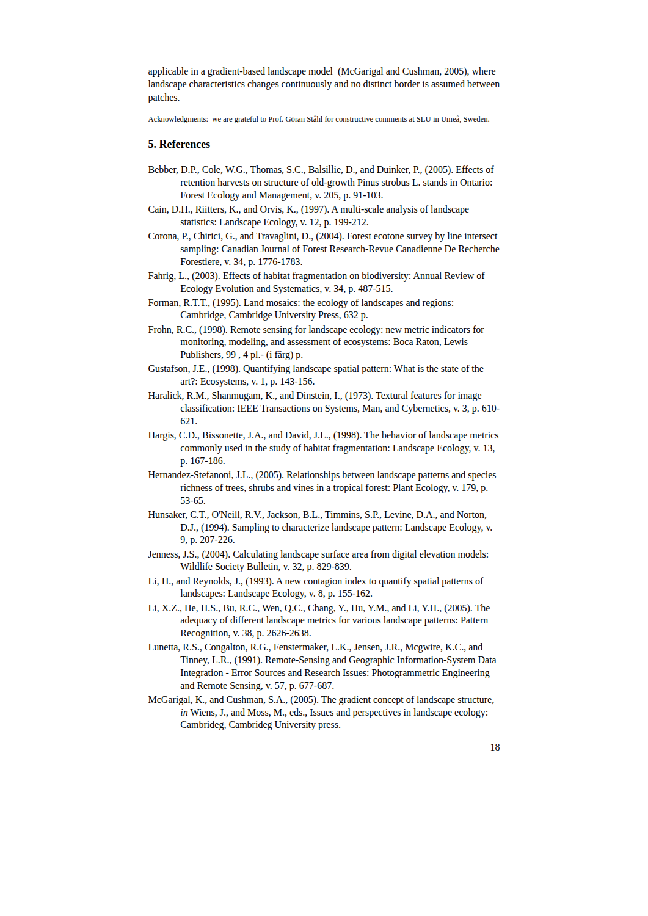applicable in a gradient-based landscape model (McGarigal and Cushman, 2005), where landscape characteristics changes continuously and no distinct border is assumed between patches.
Acknowledgments: we are grateful to Prof. Göran Ståhl for constructive comments at SLU in Umeå, Sweden.
5. References
Bebber, D.P., Cole, W.G., Thomas, S.C., Balsillie, D., and Duinker, P., (2005). Effects of retention harvests on structure of old-growth Pinus strobus L. stands in Ontario: Forest Ecology and Management, v. 205, p. 91-103.
Cain, D.H., Riitters, K., and Orvis, K., (1997). A multi-scale analysis of landscape statistics: Landscape Ecology, v. 12, p. 199-212.
Corona, P., Chirici, G., and Travaglini, D., (2004). Forest ecotone survey by line intersect sampling: Canadian Journal of Forest Research-Revue Canadienne De Recherche Forestiere, v. 34, p. 1776-1783.
Fahrig, L., (2003). Effects of habitat fragmentation on biodiversity: Annual Review of Ecology Evolution and Systematics, v. 34, p. 487-515.
Forman, R.T.T., (1995). Land mosaics: the ecology of landscapes and regions: Cambridge, Cambridge University Press, 632 p.
Frohn, R.C., (1998). Remote sensing for landscape ecology: new metric indicators for monitoring, modeling, and assessment of ecosystems: Boca Raton, Lewis Publishers, 99 , 4 pl.- (i färg) p.
Gustafson, J.E., (1998). Quantifying landscape spatial pattern: What is the state of the art?: Ecosystems, v. 1, p. 143-156.
Haralick, R.M., Shanmugam, K., and Dinstein, I., (1973). Textural features for image classification: IEEE Transactions on Systems, Man, and Cybernetics, v. 3, p. 610-621.
Hargis, C.D., Bissonette, J.A., and David, J.L., (1998). The behavior of landscape metrics commonly used in the study of habitat fragmentation: Landscape Ecology, v. 13, p. 167-186.
Hernandez-Stefanoni, J.L., (2005). Relationships between landscape patterns and species richness of trees, shrubs and vines in a tropical forest: Plant Ecology, v. 179, p. 53-65.
Hunsaker, C.T., O'Neill, R.V., Jackson, B.L., Timmins, S.P., Levine, D.A., and Norton, D.J., (1994). Sampling to characterize landscape pattern: Landscape Ecology, v. 9, p. 207-226.
Jenness, J.S., (2004). Calculating landscape surface area from digital elevation models: Wildlife Society Bulletin, v. 32, p. 829-839.
Li, H., and Reynolds, J., (1993). A new contagion index to quantify spatial patterns of landscapes: Landscape Ecology, v. 8, p. 155-162.
Li, X.Z., He, H.S., Bu, R.C., Wen, Q.C., Chang, Y., Hu, Y.M., and Li, Y.H., (2005). The adequacy of different landscape metrics for various landscape patterns: Pattern Recognition, v. 38, p. 2626-2638.
Lunetta, R.S., Congalton, R.G., Fenstermaker, L.K., Jensen, J.R., Mcgwire, K.C., and Tinney, L.R., (1991). Remote-Sensing and Geographic Information-System Data Integration - Error Sources and Research Issues: Photogrammetric Engineering and Remote Sensing, v. 57, p. 677-687.
McGarigal, K., and Cushman, S.A., (2005). The gradient concept of landscape structure, in Wiens, J., and Moss, M., eds., Issues and perspectives in landscape ecology: Cambrideg, Cambrideg University press.
18